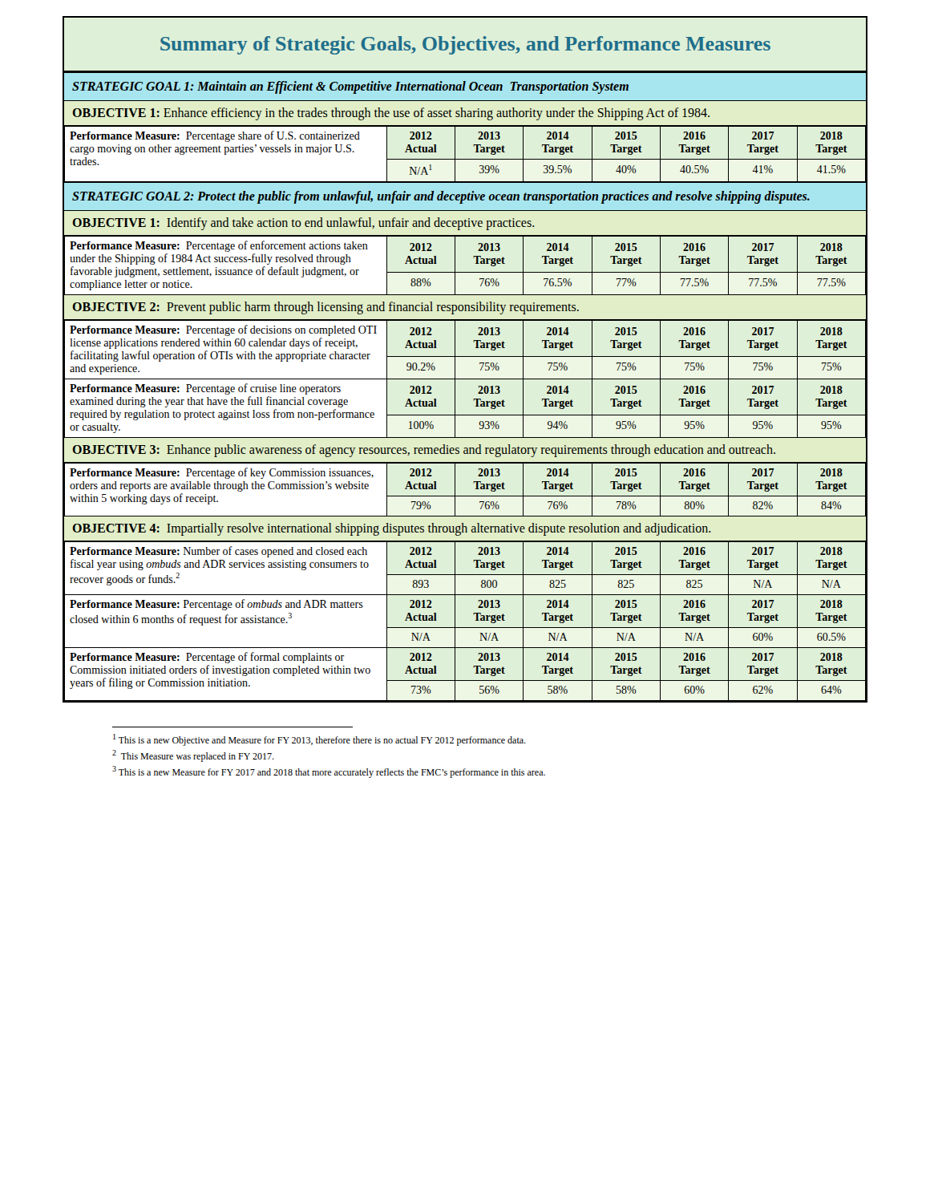Summary of Strategic Goals, Objectives, and Performance Measures
STRATEGIC GOAL 1: Maintain an Efficient & Competitive International Ocean Transportation System
OBJECTIVE 1: Enhance efficiency in the trades through the use of asset sharing authority under the Shipping Act of 1984.
| Performance Measure: Percentage share of U.S. containerized cargo moving on other agreement parties’ vessels in major U.S. trades. | 2012 Actual | 2013 Target | 2014 Target | 2015 Target | 2016 Target | 2017 Target | 2018 Target |
| N/A 1 | 39% | 39.5% | 40% | 40.5% | 41% | 41.5% |
STRATEGIC GOAL 2: Protect the public from unlawful, unfair and deceptive ocean transportation practices and resolve shipping disputes.
OBJECTIVE 1: Identify and take action to end unlawful, unfair and deceptive practices.
| Performance Measure: Percentage of enforcement actions taken under the Shipping of 1984 Act success-fully resolved through favorable judgment, settlement, issuance of default judgment, or compliance letter or notice. | 2012 Actual | 2013 Target | 2014 Target | 2015 Target | 2016 Target | 2017 Target | 2018 Target |
| 88% | 76% | 76.5% | 77% | 77.5% | 77.5% | 77.5% |
OBJECTIVE 2: Prevent public harm through licensing and financial responsibility requirements.
| Performance Measure: Percentage of decisions on completed OTI license applications rendered within 60 calendar days of receipt, facilitating lawful operation of OTIs with the appropriate character and experience. | 2012 Actual | 2013 Target | 2014 Target | 2015 Target | 2016 Target | 2017 Target | 2018 Target |
| 90.2% | 75% | 75% | 75% | 75% | 75% | 75% |
| Performance Measure: Percentage of cruise line operators examined during the year that have the full financial coverage required by regulation to protect against loss from non-performance or casualty. | 2012 Actual | 2013 Target | 2014 Target | 2015 Target | 2016 Target | 2017 Target | 2018 Target |
| 100% | 93% | 94% | 95% | 95% | 95% | 95% |
OBJECTIVE 3: Enhance public awareness of agency resources, remedies and regulatory requirements through education and outreach.
| Performance Measure: Percentage of key Commission issuances, orders and reports are available through the Commission’s website within 5 working days of receipt. | 2012 Actual | 2013 Target | 2014 Target | 2015 Target | 2016 Target | 2017 Target | 2018 Target |
| 79% | 76% | 76% | 78% | 80% | 82% | 84% |
OBJECTIVE 4: Impartially resolve international shipping disputes through alternative dispute resolution and adjudication.
| Performance Measure: Number of cases opened and closed each fiscal year using ombuds and ADR services assisting consumers to recover goods or funds. 2 | 2012 Actual | 2013 Target | 2014 Target | 2015 Target | 2016 Target | 2017 Target | 2018 Target |
| 893 | 800 | 825 | 825 | 825 | N/A | N/A |
| Performance Measure: Percentage of ombuds and ADR matters closed within 6 months of request for assistance. 3 | 2012 Actual | 2013 Target | 2014 Target | 2015 Target | 2016 Target | 2017 Target | 2018 Target |
| N/A | N/A | N/A | N/A | N/A | 60% | 60.5% |
| Performance Measure: Percentage of formal complaints or Commission initiated orders of investigation completed within two years of filing or Commission initiation. | 2012 Actual | 2013 Target | 2014 Target | 2015 Target | 2016 Target | 2017 Target | 2018 Target |
| 73% | 56% | 58% | 58% | 60% | 62% | 64% |
1 This is a new Objective and Measure for FY 2013, therefore there is no actual FY 2012 performance data.
2 This Measure was replaced in FY 2017.
3 This is a new Measure for FY 2017 and 2018 that more accurately reflects the FMC’s performance in this area.